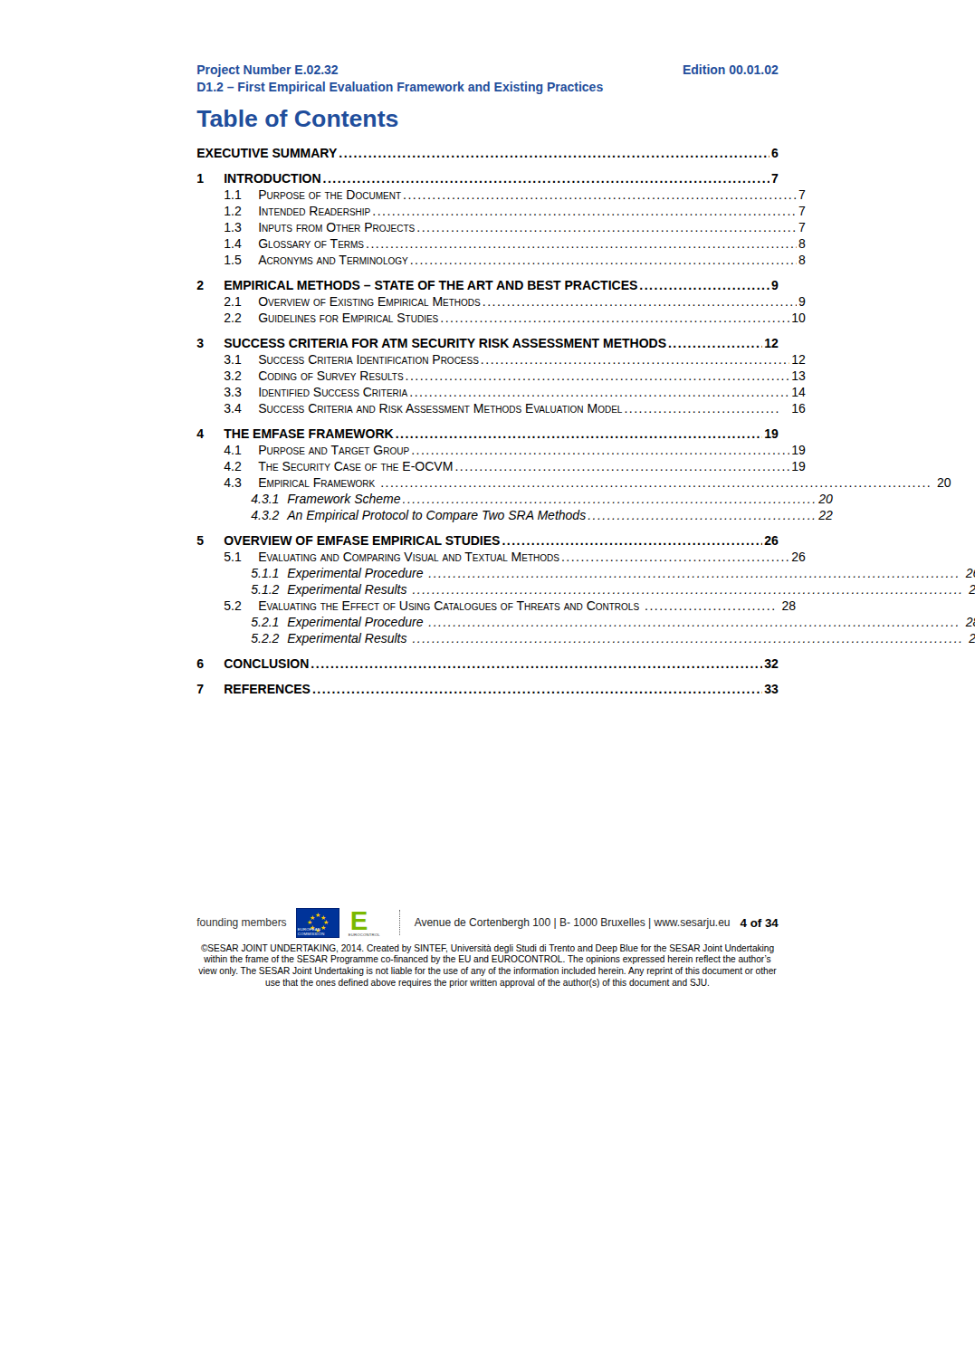Project Number E.02.32
D1.2 – First Empirical Evaluation Framework and Existing Practices
Edition 00.01.02
Table of Contents
EXECUTIVE SUMMARY .................................................................................................................. 6
1 INTRODUCTION ............................................................................................................................. 7
1.1 Purpose of the Document ......................................................................................................... 7
1.2 Intended Readership ................................................................................................................. 7
1.3 Inputs from Other Projects ..................................................................................................... 7
1.4 Glossary of Terms ..................................................................................................................... 8
1.5 Acronyms and Terminology ..................................................................................................... 8
2 EMPIRICAL METHODS – STATE OF THE ART AND BEST PRACTICES ..................................... 9
2.1 Overview of Existing Empirical Methods ................................................................................. 9
2.2 Guidelines for Empirical Studies ............................................................................................. 10
3 SUCCESS CRITERIA FOR ATM SECURITY RISK ASSESSMENT METHODS .......................... 12
3.1 Success Criteria Identification Process ................................................................................. 12
3.2 Coding of Survey Results ......................................................................................................... 13
3.3 Identified Success Criteria ..................................................................................................... 14
3.4 Success Criteria and Risk Assessment Methods Evaluation Model ................................ 16
4 THE EMFASE FRAMEWORK ............................................................................................................. 19
4.1 Purpose and Target Group ..................................................................................................... 19
4.2 The Security Case of the E-OCVM ......................................................................................... 19
4.3 Empirical Framework </span ................................................................................................................. 20
4.3.1 Framework Scheme ................................................................................................................. 20
4.3.2 An Empirical Protocol to Compare Two SRA Methods ....................................................... 22
5 OVERVIEW OF EMFASE EMPIRICAL STUDIES ......................................................................... 26
5.1 Evaluating and Comparing Visual and Textual Methods ..................................................... 26
5.1.1 Experimental Procedure </span ............................................................................................................. 26
5.1.2 Experimental Results </span ................................................................................................................. 27
5.2 Evaluating the Effect of Using Catalogues of Threats and Controls </span ........................... 28
5.2.1 Experimental Procedure </span ............................................................................................................. 28
5.2.2 Experimental Results </span ................................................................................................................. 28
6 CONCLUSION .............................................................................................................................. 32
7 REFERENCES .............................................................................................................................. 33
founding members
★ ★ ★ ★ ★ ★ ★ ★
EUROPEAN COMMISSION
E
EUROCONTROL
Avenue de Cortenbergh 100 | B- 1000 Bruxelles | www.sesarju.eu
4 of 34
©SESAR JOINT UNDERTAKING, 2014. Created by SINTEF, Università degli Studi di Trento and Deep Blue for the SESAR Joint Undertaking within the frame of the SESAR Programme co-financed by the EU and EUROCONTROL. The opinions expressed herein reflect the author’s view only. The SESAR Joint Undertaking is not liable for the use of any of the information included herein. Any reprint of this document or other use that the ones defined above requires the prior written approval of the author(s) of this document and SJU.